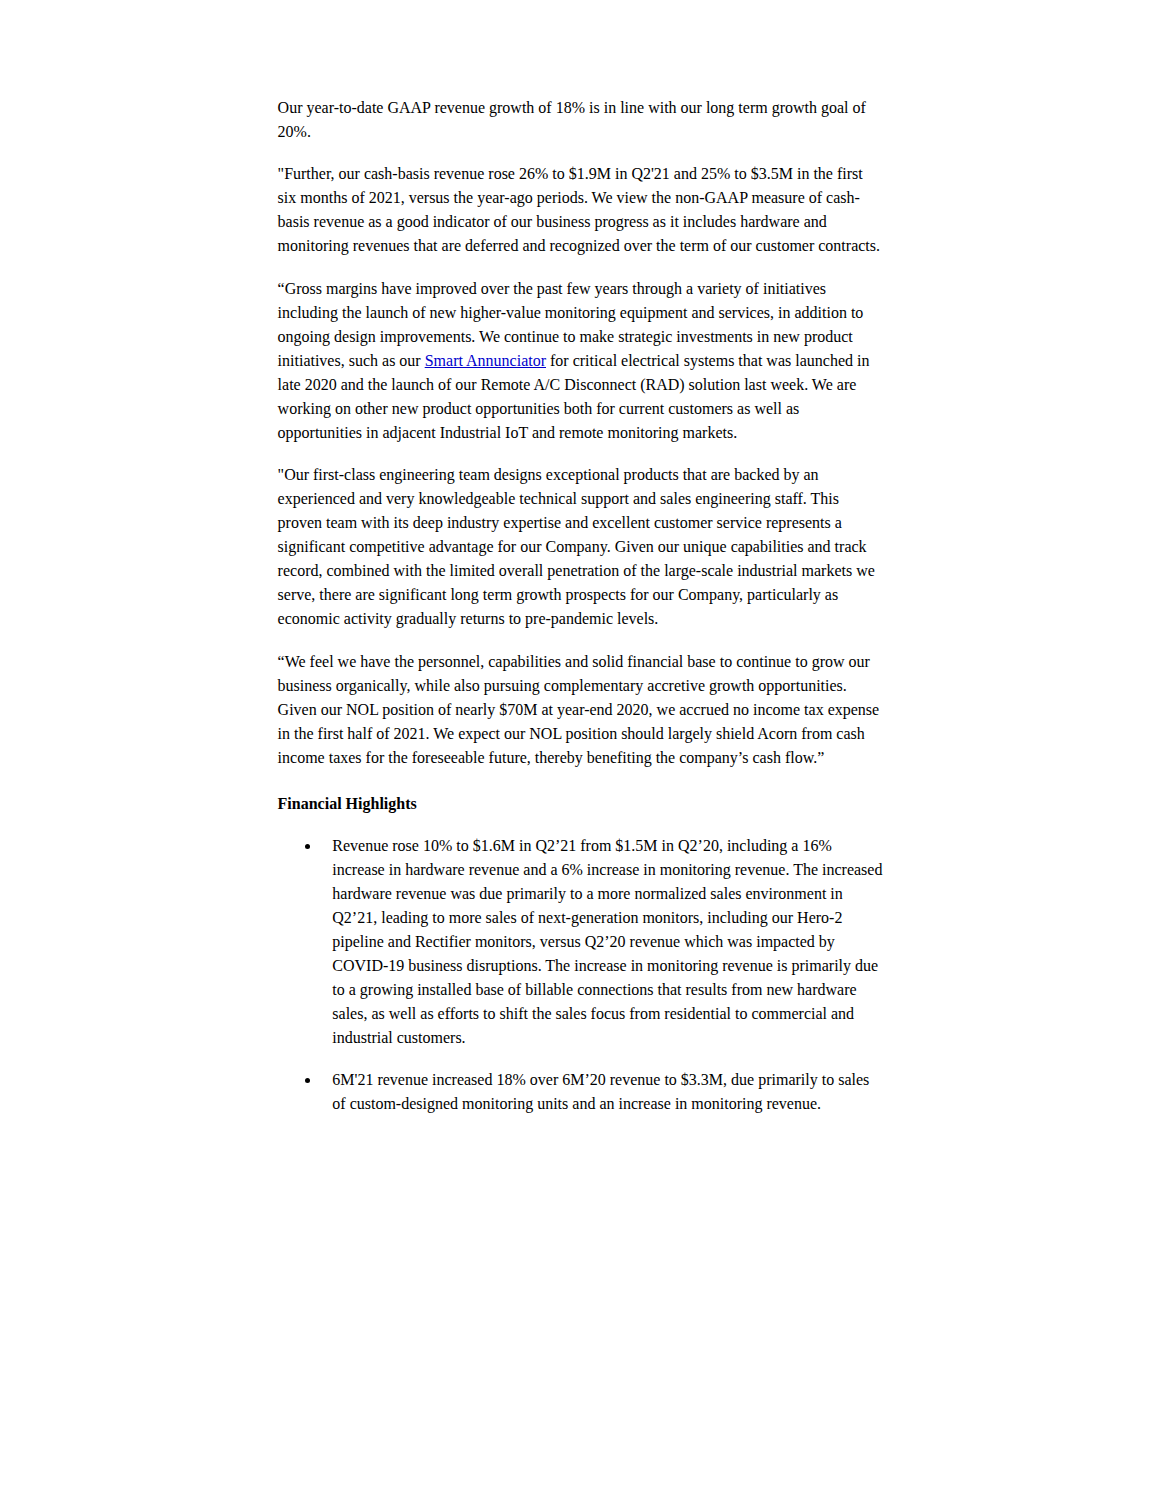Our year-to-date GAAP revenue growth of 18% is in line with our long term growth goal of 20%.
"Further, our cash-basis revenue rose 26% to $1.9M in Q2'21 and 25% to $3.5M in the first six months of 2021, versus the year-ago periods. We view the non-GAAP measure of cash-basis revenue as a good indicator of our business progress as it includes hardware and monitoring revenues that are deferred and recognized over the term of our customer contracts.
“Gross margins have improved over the past few years through a variety of initiatives including the launch of new higher-value monitoring equipment and services, in addition to ongoing design improvements. We continue to make strategic investments in new product initiatives, such as our Smart Annunciator for critical electrical systems that was launched in late 2020 and the launch of our Remote A/C Disconnect (RAD) solution last week. We are working on other new product opportunities both for current customers as well as opportunities in adjacent Industrial IoT and remote monitoring markets.
"Our first-class engineering team designs exceptional products that are backed by an experienced and very knowledgeable technical support and sales engineering staff. This proven team with its deep industry expertise and excellent customer service represents a significant competitive advantage for our Company. Given our unique capabilities and track record, combined with the limited overall penetration of the large-scale industrial markets we serve, there are significant long term growth prospects for our Company, particularly as economic activity gradually returns to pre-pandemic levels.
“We feel we have the personnel, capabilities and solid financial base to continue to grow our business organically, while also pursuing complementary accretive growth opportunities. Given our NOL position of nearly $70M at year-end 2020, we accrued no income tax expense in the first half of 2021. We expect our NOL position should largely shield Acorn from cash income taxes for the foreseeable future, thereby benefiting the company’s cash flow.”
Financial Highlights
Revenue rose 10% to $1.6M in Q2’21 from $1.5M in Q2’20, including a 16% increase in hardware revenue and a 6% increase in monitoring revenue. The increased hardware revenue was due primarily to a more normalized sales environment in Q2’21, leading to more sales of next-generation monitors, including our Hero-2 pipeline and Rectifier monitors, versus Q2’20 revenue which was impacted by COVID-19 business disruptions. The increase in monitoring revenue is primarily due to a growing installed base of billable connections that results from new hardware sales, as well as efforts to shift the sales focus from residential to commercial and industrial customers.
6M'21 revenue increased 18% over 6M’20 revenue to $3.3M, due primarily to sales of custom-designed monitoring units and an increase in monitoring revenue.